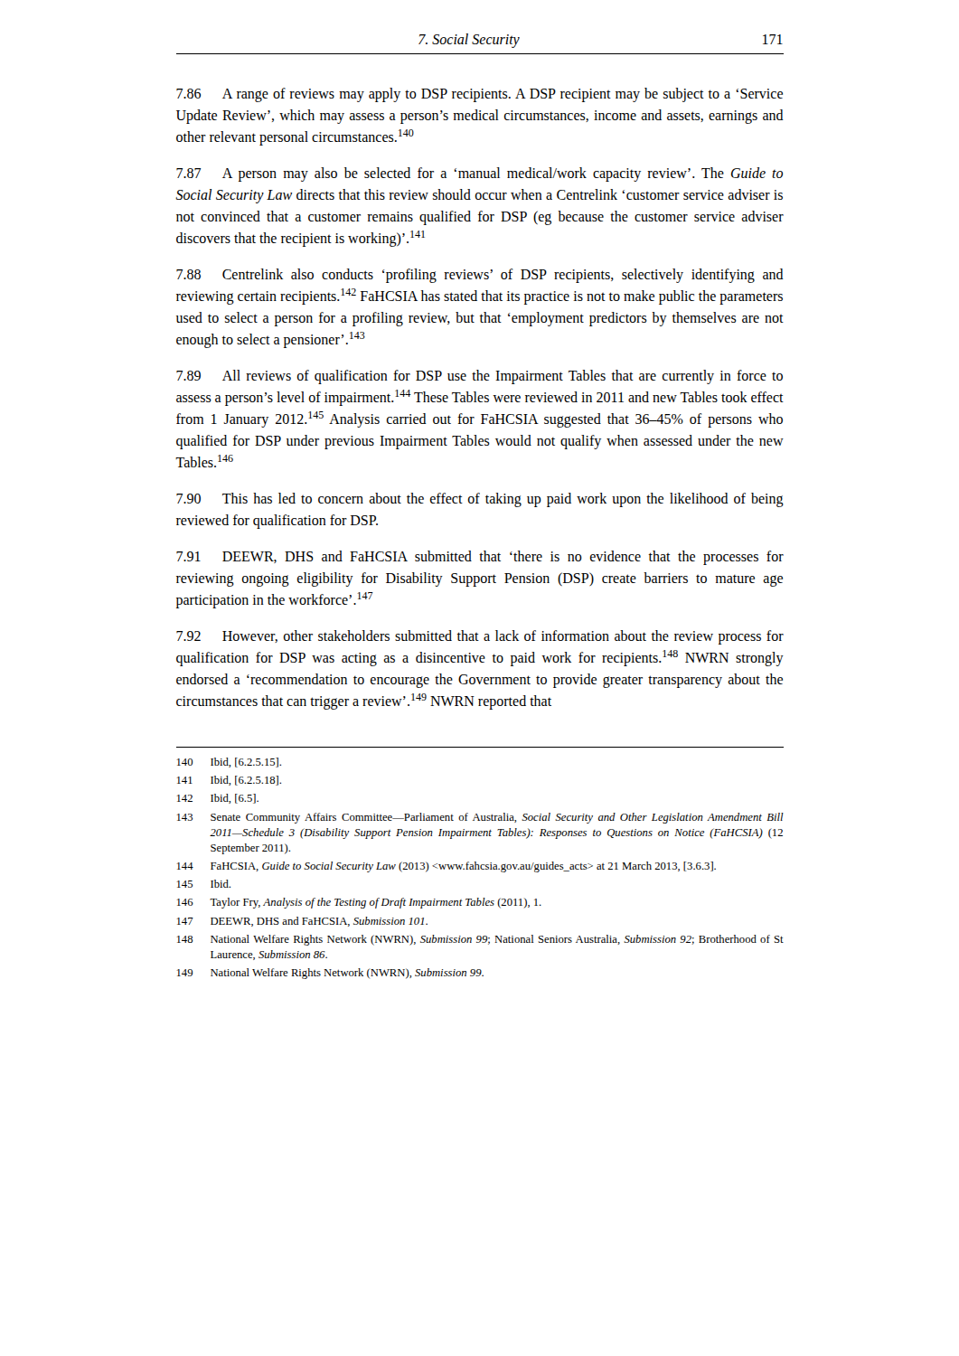7. Social Security 171
7.86 A range of reviews may apply to DSP recipients. A DSP recipient may be subject to a ‘Service Update Review’, which may assess a person’s medical circumstances, income and assets, earnings and other relevant personal circumstances.140
7.87 A person may also be selected for a ‘manual medical/work capacity review’. The Guide to Social Security Law directs that this review should occur when a Centrelink ‘customer service adviser is not convinced that a customer remains qualified for DSP (eg because the customer service adviser discovers that the recipient is working)’.141
7.88 Centrelink also conducts ‘profiling reviews’ of DSP recipients, selectively identifying and reviewing certain recipients.142 FaHCSIA has stated that its practice is not to make public the parameters used to select a person for a profiling review, but that ‘employment predictors by themselves are not enough to select a pensioner’.143
7.89 All reviews of qualification for DSP use the Impairment Tables that are currently in force to assess a person’s level of impairment.144 These Tables were reviewed in 2011 and new Tables took effect from 1 January 2012.145 Analysis carried out for FaHCSIA suggested that 36–45% of persons who qualified for DSP under previous Impairment Tables would not qualify when assessed under the new Tables.146
7.90 This has led to concern about the effect of taking up paid work upon the likelihood of being reviewed for qualification for DSP.
7.91 DEEWR, DHS and FaHCSIA submitted that ‘there is no evidence that the processes for reviewing ongoing eligibility for Disability Support Pension (DSP) create barriers to mature age participation in the workforce’.147
7.92 However, other stakeholders submitted that a lack of information about the review process for qualification for DSP was acting as a disincentive to paid work for recipients.148 NWRN strongly endorsed a ‘recommendation to encourage the Government to provide greater transparency about the circumstances that can trigger a review’.149 NWRN reported that
140 Ibid, [6.2.5.15].
141 Ibid, [6.2.5.18].
142 Ibid, [6.5].
143 Senate Community Affairs Committee—Parliament of Australia, Social Security and Other Legislation Amendment Bill 2011—Schedule 3 (Disability Support Pension Impairment Tables): Responses to Questions on Notice (FaHCSIA) (12 September 2011).
144 FaHCSIA, Guide to Social Security Law (2013) <www.fahcsia.gov.au/guides_acts> at 21 March 2013, [3.6.3].
145 Ibid.
146 Taylor Fry, Analysis of the Testing of Draft Impairment Tables (2011), 1.
147 DEEWR, DHS and FaHCSIA, Submission 101.
148 National Welfare Rights Network (NWRN), Submission 99; National Seniors Australia, Submission 92; Brotherhood of St Laurence, Submission 86.
149 National Welfare Rights Network (NWRN), Submission 99.